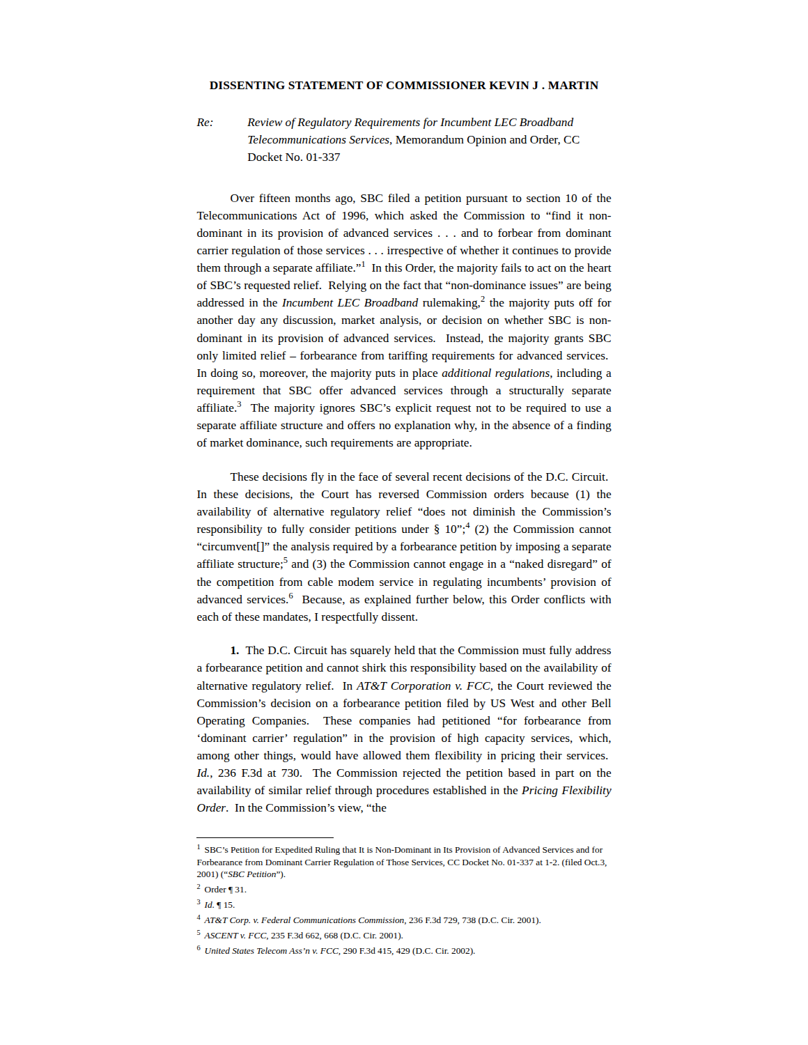DISSENTING STATEMENT OF COMMISSIONER KEVIN J . MARTIN
Re:
Review of Regulatory Requirements for Incumbent LEC Broadband Telecommunications Services, Memorandum Opinion and Order, CC Docket No. 01-337
Over fifteen months ago, SBC filed a petition pursuant to section 10 of the Telecommunications Act of 1996, which asked the Commission to “find it non-dominant in its provision of advanced services . . . and to forbear from dominant carrier regulation of those services . . . irrespective of whether it continues to provide them through a separate affiliate.”1 In this Order, the majority fails to act on the heart of SBC’s requested relief. Relying on the fact that “non-dominance issues” are being addressed in the Incumbent LEC Broadband rulemaking,2 the majority puts off for another day any discussion, market analysis, or decision on whether SBC is non-dominant in its provision of advanced services. Instead, the majority grants SBC only limited relief – forbearance from tariffing requirements for advanced services. In doing so, moreover, the majority puts in place additional regulations, including a requirement that SBC offer advanced services through a structurally separate affiliate.3 The majority ignores SBC’s explicit request not to be required to use a separate affiliate structure and offers no explanation why, in the absence of a finding of market dominance, such requirements are appropriate.
These decisions fly in the face of several recent decisions of the D.C. Circuit. In these decisions, the Court has reversed Commission orders because (1) the availability of alternative regulatory relief “does not diminish the Commission’s responsibility to fully consider petitions under § 10”;4 (2) the Commission cannot “circumvent[]” the analysis required by a forbearance petition by imposing a separate affiliate structure;5 and (3) the Commission cannot engage in a “naked disregard” of the competition from cable modem service in regulating incumbents’ provision of advanced services.6 Because, as explained further below, this Order conflicts with each of these mandates, I respectfully dissent.
1. The D.C. Circuit has squarely held that the Commission must fully address a forbearance petition and cannot shirk this responsibility based on the availability of alternative regulatory relief. In AT&T Corporation v. FCC, the Court reviewed the Commission’s decision on a forbearance petition filed by US West and other Bell Operating Companies. These companies had petitioned “for forbearance from ‘dominant carrier’ regulation” in the provision of high capacity services, which, among other things, would have allowed them flexibility in pricing their services. Id., 236 F.3d at 730. The Commission rejected the petition based in part on the availability of similar relief through procedures established in the Pricing Flexibility Order. In the Commission’s view, “the
1 SBC’s Petition for Expedited Ruling that It is Non-Dominant in Its Provision of Advanced Services and for Forbearance from Dominant Carrier Regulation of Those Services, CC Docket No. 01-337 at 1-2. (filed Oct.3, 2001) (“SBC Petition”).
2 Order ¶ 31.
3 Id. ¶ 15.
4 AT&T Corp. v. Federal Communications Commission, 236 F.3d 729, 738 (D.C. Cir. 2001).
5 ASCENT v. FCC, 235 F.3d 662, 668 (D.C. Cir. 2001).
6 United States Telecom Ass’n v. FCC, 290 F.3d 415, 429 (D.C. Cir. 2002).